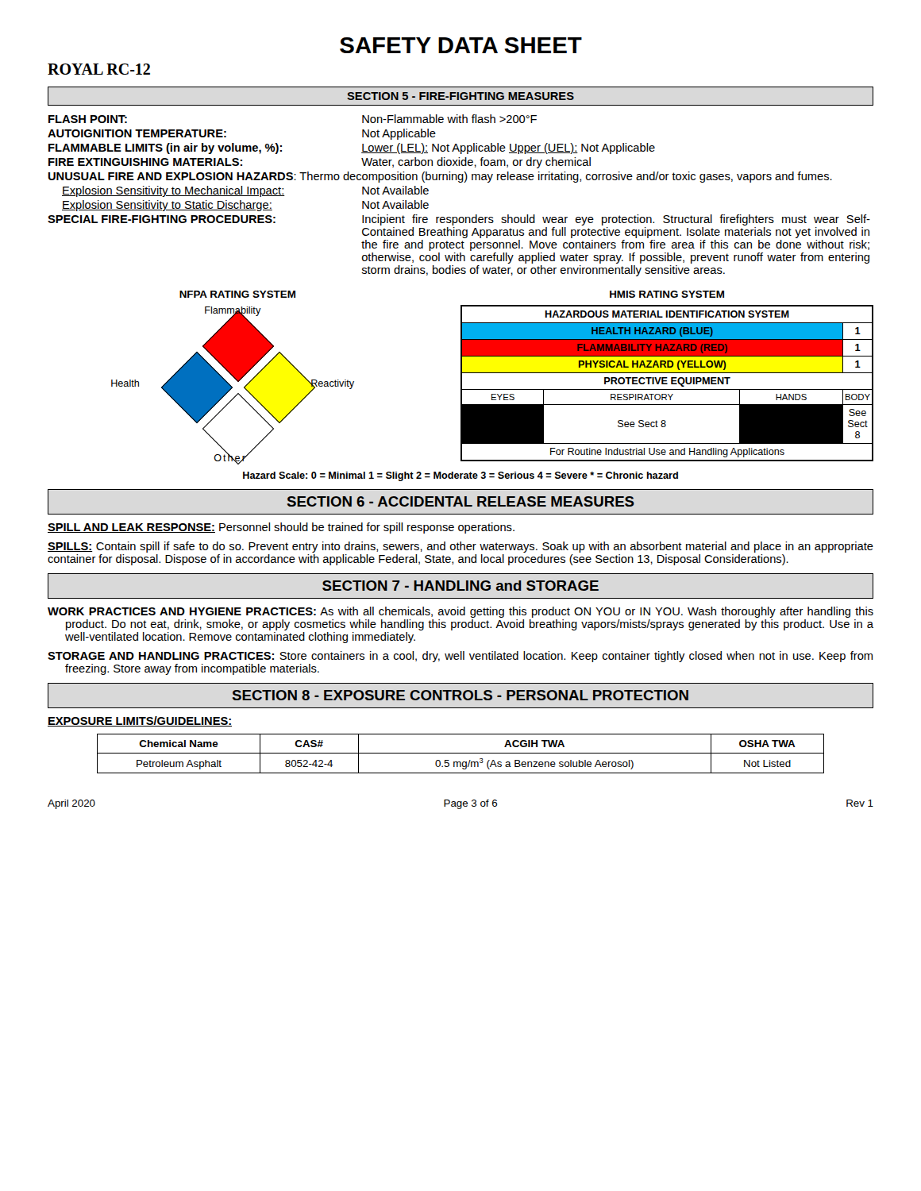SAFETY DATA SHEET
ROYAL RC-12
SECTION 5 - FIRE-FIGHTING MEASURES
| FLASH POINT: | Non-Flammable with flash >200°F |
| AUTOIGNITION TEMPERATURE: | Not Applicable |
| FLAMMABLE LIMITS (in air by volume, %): | Lower (LEL): Not Applicable Upper (UEL): Not Applicable |
| FIRE EXTINGUISHING MATERIALS: | Water, carbon dioxide, foam, or dry chemical |
| UNUSUAL FIRE AND EXPLOSION HAZARDS : Thermo decomposition (burning) may release irritating, corrosive and/or toxic gases, vapors and fumes. |
| Explosion Sensitivity to Mechanical Impact: | Not Available |
| Explosion Sensitivity to Static Discharge: | Not Available |
| SPECIAL FIRE-FIGHTING PROCEDURES: | Incipient fire responders should wear eye protection. Structural firefighters must wear Self-Contained Breathing Apparatus and full protective equipment. Isolate materials not yet involved in the fire and protect personnel. Move containers from fire area if this can be done without risk; otherwise, cool with carefully applied water spray. If possible, prevent runoff water from entering storm drains, bodies of water, or other environmentally sensitive areas. |
NFPA RATING SYSTEM
Flammability
Health
Reactivity
Other
HMIS RATING SYSTEM
| HAZARDOUS MATERIAL IDENTIFICATION SYSTEM |
| HEALTH HAZARD (BLUE) | 1 |
| FLAMMABILITY HAZARD (RED) | 1 |
| PHYSICAL HAZARD (YELLOW) | 1 |
| PROTECTIVE EQUIPMENT |
| EYES | RESPIRATORY | HANDS | BODY |
| | See Sect 8 | | See Sect 8 |
| For Routine Industrial Use and Handling Applications |
Hazard Scale: 0 = Minimal 1 = Slight 2 = Moderate 3 = Serious 4 = Severe * = Chronic hazard
SECTION 6 - ACCIDENTAL RELEASE MEASURES
SPILL AND LEAK RESPONSE: Personnel should be trained for spill response operations.
SPILLS: Contain spill if safe to do so. Prevent entry into drains, sewers, and other waterways. Soak up with an absorbent material and place in an appropriate container for disposal. Dispose of in accordance with applicable Federal, State, and local procedures (see Section 13, Disposal Considerations).
SECTION 7 - HANDLING and STORAGE
WORK PRACTICES AND HYGIENE PRACTICES: As with all chemicals, avoid getting this product ON YOU or IN YOU. Wash thoroughly after handling this product. Do not eat, drink, smoke, or apply cosmetics while handling this product. Avoid breathing vapors/mists/sprays generated by this product. Use in a well-ventilated location. Remove contaminated clothing immediately.
STORAGE AND HANDLING PRACTICES: Store containers in a cool, dry, well ventilated location. Keep container tightly closed when not in use. Keep from freezing. Store away from incompatible materials.
SECTION 8 - EXPOSURE CONTROLS - PERSONAL PROTECTION
EXPOSURE LIMITS/GUIDELINES:
| Chemical Name | CAS# | ACGIH TWA | OSHA TWA |
| --- | --- | --- | --- |
| Petroleum Asphalt | 8052-42-4 | 0.5 mg/m 3 (As a Benzene soluble Aerosol) | Not Listed |
April 2020 Page 3 of 6 Rev 1